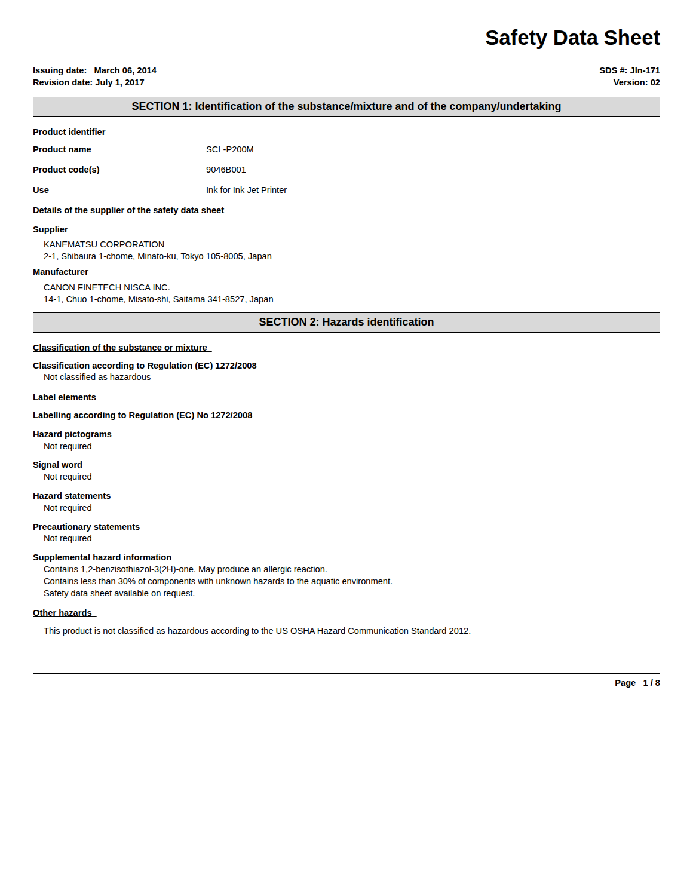Safety Data Sheet
| Issuing date: March 06, 2014 | SDS #: JIn-171 |
| Revision date: July 1, 2017 | Version: 02 |
SECTION 1: Identification of the substance/mixture and of the company/undertaking
Product identifier
Product name
SCL-P200M
Product code(s)
9046B001
Use
Ink for Ink Jet Printer
Details of the supplier of the safety data sheet
Supplier
KANEMATSU CORPORATION
2-1, Shibaura 1-chome, Minato-ku, Tokyo 105-8005, Japan
Manufacturer
CANON FINETECH NISCA INC.
14-1, Chuo 1-chome, Misato-shi, Saitama 341-8527, Japan
SECTION 2: Hazards identification
Classification of the substance or mixture
Classification according to Regulation (EC) 1272/2008
Not classified as hazardous
Label elements
Labelling according to Regulation (EC) No 1272/2008
Hazard pictograms
Not required
Signal word
Not required
Hazard statements
Not required
Precautionary statements
Not required
Supplemental hazard information
Contains 1,2-benzisothiazol-3(2H)-one. May produce an allergic reaction.
Contains less than 30% of components with unknown hazards to the aquatic environment.
Safety data sheet available on request.
Other hazards
This product is not classified as hazardous according to the US OSHA Hazard Communication Standard 2012.
Page 1 / 8